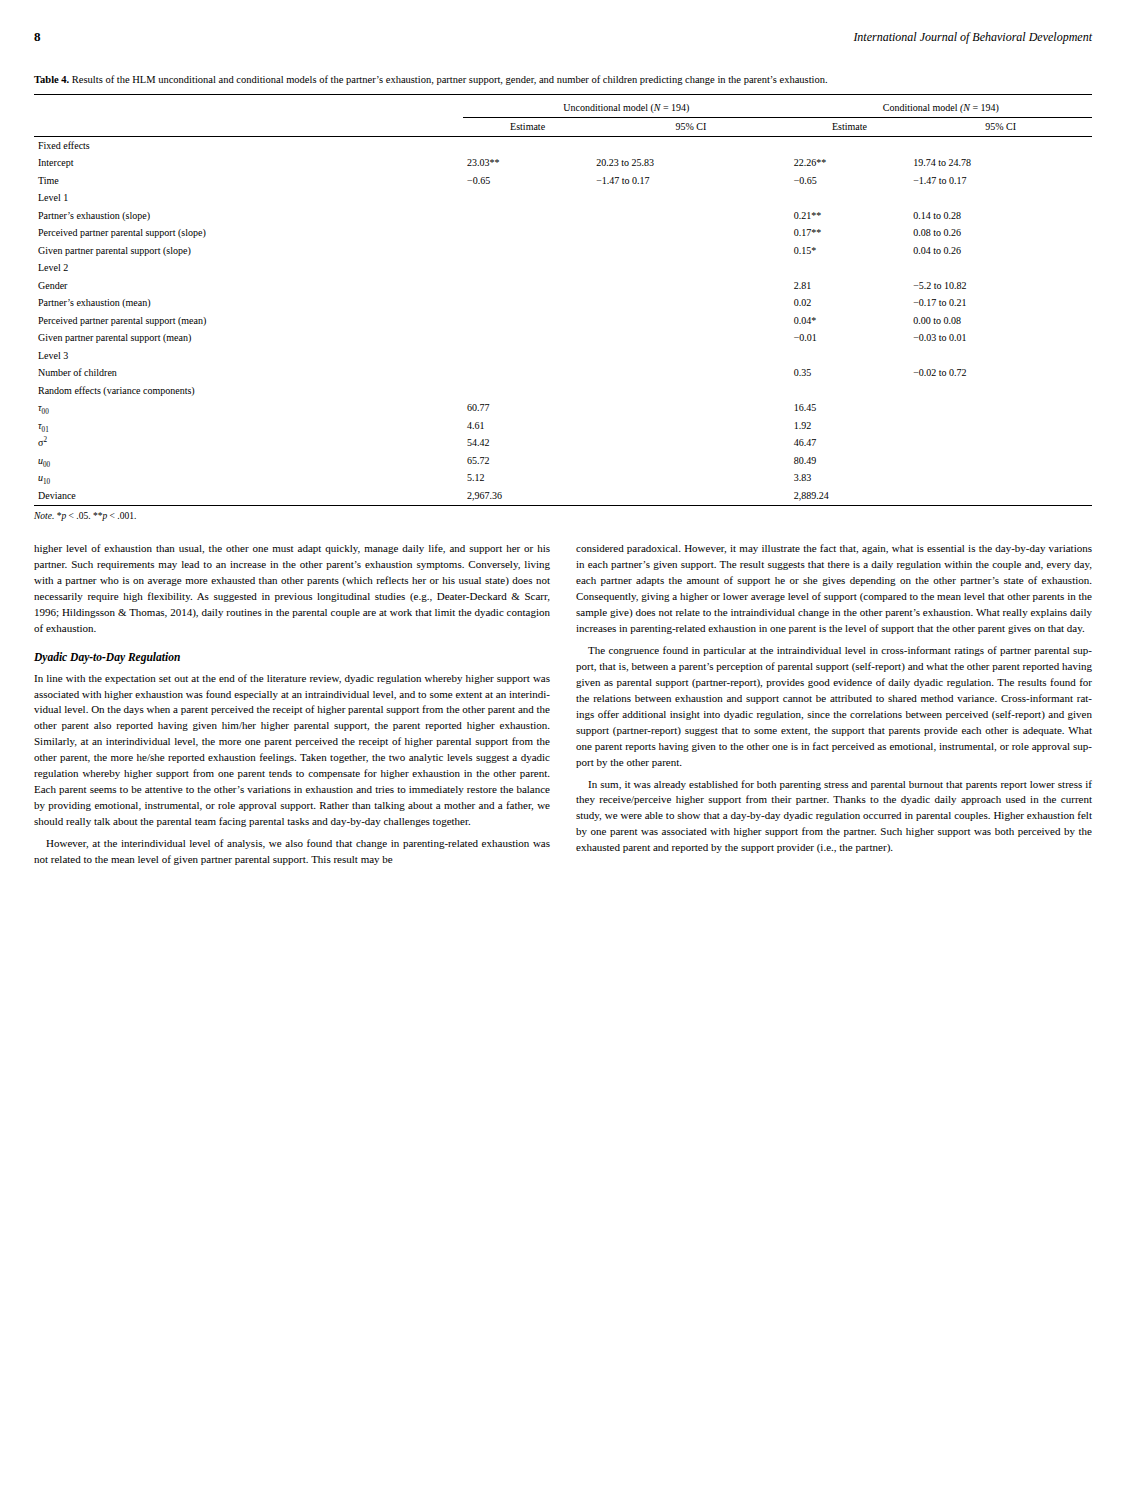8 International Journal of Behavioral Development
Table 4. Results of the HLM unconditional and conditional models of the partner’s exhaustion, partner support, gender, and number of children predicting change in the parent’s exhaustion.
| | Unconditional model ( N = 194) | Conditional model (N = 194) |
| --- | --- | --- |
| | Estimate | 95% CI | Estimate | 95% CI |
| Fixed effects | | | | |
| Intercept | 23.03** | 20.23 to 25.83 | 22.26** | 19.74 to 24.78 |
| Time | −0.65 | −1.47 to 0.17 | −0.65 | −1.47 to 0.17 |
| Level 1 | | | | |
| Partner’s exhaustion (slope) | | | 0.21** | 0.14 to 0.28 |
| Perceived partner parental support (slope) | | | 0.17** | 0.08 to 0.26 |
| Given partner parental support (slope) | | | 0.15* | 0.04 to 0.26 |
| Level 2 | | | | |
| Gender | | | 2.81 | −5.2 to 10.82 |
| Partner’s exhaustion (mean) | | | 0.02 | −0.17 to 0.21 |
| Perceived partner parental support (mean) | | | 0.04* | 0.00 to 0.08 |
| Given partner parental support (mean) | | | −0.01 | −0.03 to 0.01 |
| Level 3 | | | | |
| Number of children | | | 0.35 | −0.02 to 0.72 |
| Random effects (variance components) | | | | |
| τ 00 | 60.77 | 16.45 |
| τ 01 | 4.61 | 1.92 |
| σ 2 | 54.42 | 46.47 |
| u 00 | 65.72 | 80.49 |
| u 10 | 5.12 | 3.83 |
| Deviance | 2,967.36 | 2,889.24 |
Note. *p < .05. **p < .001.
higher level of exhaustion than usual, the other one must adapt quickly, manage daily life, and support her or his partner. Such requirements may lead to an increase in the other parent’s exhaustion symptoms. Conversely, living with a partner who is on average more exhausted than other parents (which reflects her or his usual state) does not necessarily require high flexibility. As suggested in previous longitudinal studies (e.g., Deater-Deckard & Scarr, 1996; Hildingsson & Thomas, 2014), daily routines in the parental couple are at work that limit the dyadic contagion of exhaustion.
Dyadic Day-to-Day Regulation
In line with the expectation set out at the end of the literature review, dyadic regulation whereby higher support was associated with higher exhaustion was found especially at an intraindividual level, and to some extent at an interindividual level. On the days when a parent perceived the receipt of higher parental support from the other parent and the other parent also reported having given him/her higher parental support, the parent reported higher exhaustion. Similarly, at an interindividual level, the more one parent perceived the receipt of higher parental support from the other parent, the more he/she reported exhaustion feelings. Taken together, the two analytic levels suggest a dyadic regulation whereby higher support from one parent tends to compensate for higher exhaustion in the other parent. Each parent seems to be attentive to the other’s variations in exhaustion and tries to immediately restore the balance by providing emotional, instrumental, or role approval support. Rather than talking about a mother and a father, we should really talk about the parental team facing parental tasks and day-by-day challenges together.
However, at the interindividual level of analysis, we also found that change in parenting-related exhaustion was not related to the mean level of given partner parental support. This result may be
considered paradoxical. However, it may illustrate the fact that, again, what is essential is the day-by-day variations in each partner’s given support. The result suggests that there is a daily regulation within the couple and, every day, each partner adapts the amount of support he or she gives depending on the other partner’s state of exhaustion. Consequently, giving a higher or lower average level of support (compared to the mean level that other parents in the sample give) does not relate to the intraindividual change in the other parent’s exhaustion. What really explains daily increases in parenting-related exhaustion in one parent is the level of support that the other parent gives on that day.
The congruence found in particular at the intraindividual level in cross-informant ratings of partner parental support, that is, between a parent’s perception of parental support (self-report) and what the other parent reported having given as parental support (partner-report), provides good evidence of daily dyadic regulation. The results found for the relations between exhaustion and support cannot be attributed to shared method variance. Cross-informant ratings offer additional insight into dyadic regulation, since the correlations between perceived (self-report) and given support (partner-report) suggest that to some extent, the support that parents provide each other is adequate. What one parent reports having given to the other one is in fact perceived as emotional, instrumental, or role approval support by the other parent.
In sum, it was already established for both parenting stress and parental burnout that parents report lower stress if they receive/perceive higher support from their partner. Thanks to the dyadic daily approach used in the current study, we were able to show that a day-by-day dyadic regulation occurred in parental couples. Higher exhaustion felt by one parent was associated with higher support from the partner. Such higher support was both perceived by the exhausted parent and reported by the support provider (i.e., the partner).